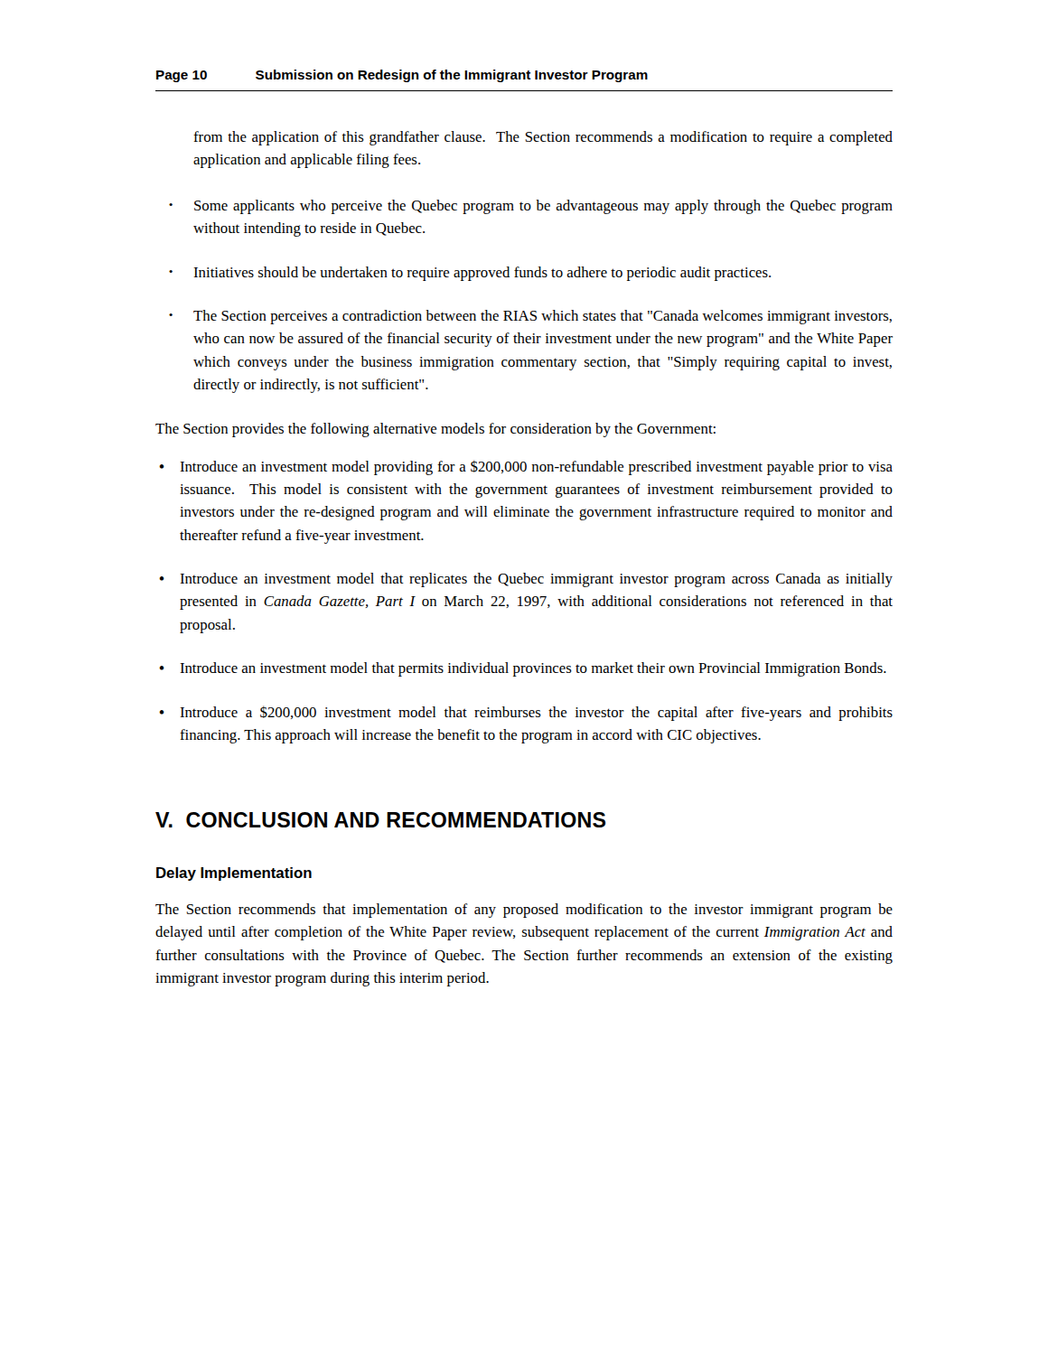Page 10 Submission on Redesign of the Immigrant Investor Program
from the application of this grandfather clause. The Section recommends a modification to require a completed application and applicable filing fees.
Some applicants who perceive the Quebec program to be advantageous may apply through the Quebec program without intending to reside in Quebec.
Initiatives should be undertaken to require approved funds to adhere to periodic audit practices.
The Section perceives a contradiction between the RIAS which states that "Canada welcomes immigrant investors, who can now be assured of the financial security of their investment under the new program" and the White Paper which conveys under the business immigration commentary section, that "Simply requiring capital to invest, directly or indirectly, is not sufficient".
The Section provides the following alternative models for consideration by the Government:
Introduce an investment model providing for a $200,000 non-refundable prescribed investment payable prior to visa issuance. This model is consistent with the government guarantees of investment reimbursement provided to investors under the re-designed program and will eliminate the government infrastructure required to monitor and thereafter refund a five-year investment.
Introduce an investment model that replicates the Quebec immigrant investor program across Canada as initially presented in Canada Gazette, Part I on March 22, 1997, with additional considerations not referenced in that proposal.
Introduce an investment model that permits individual provinces to market their own Provincial Immigration Bonds.
Introduce a $200,000 investment model that reimburses the investor the capital after five-years and prohibits financing. This approach will increase the benefit to the program in accord with CIC objectives.
V. CONCLUSION AND RECOMMENDATIONS
Delay Implementation
The Section recommends that implementation of any proposed modification to the investor immigrant program be delayed until after completion of the White Paper review, subsequent replacement of the current Immigration Act and further consultations with the Province of Quebec. The Section further recommends an extension of the existing immigrant investor program during this interim period.